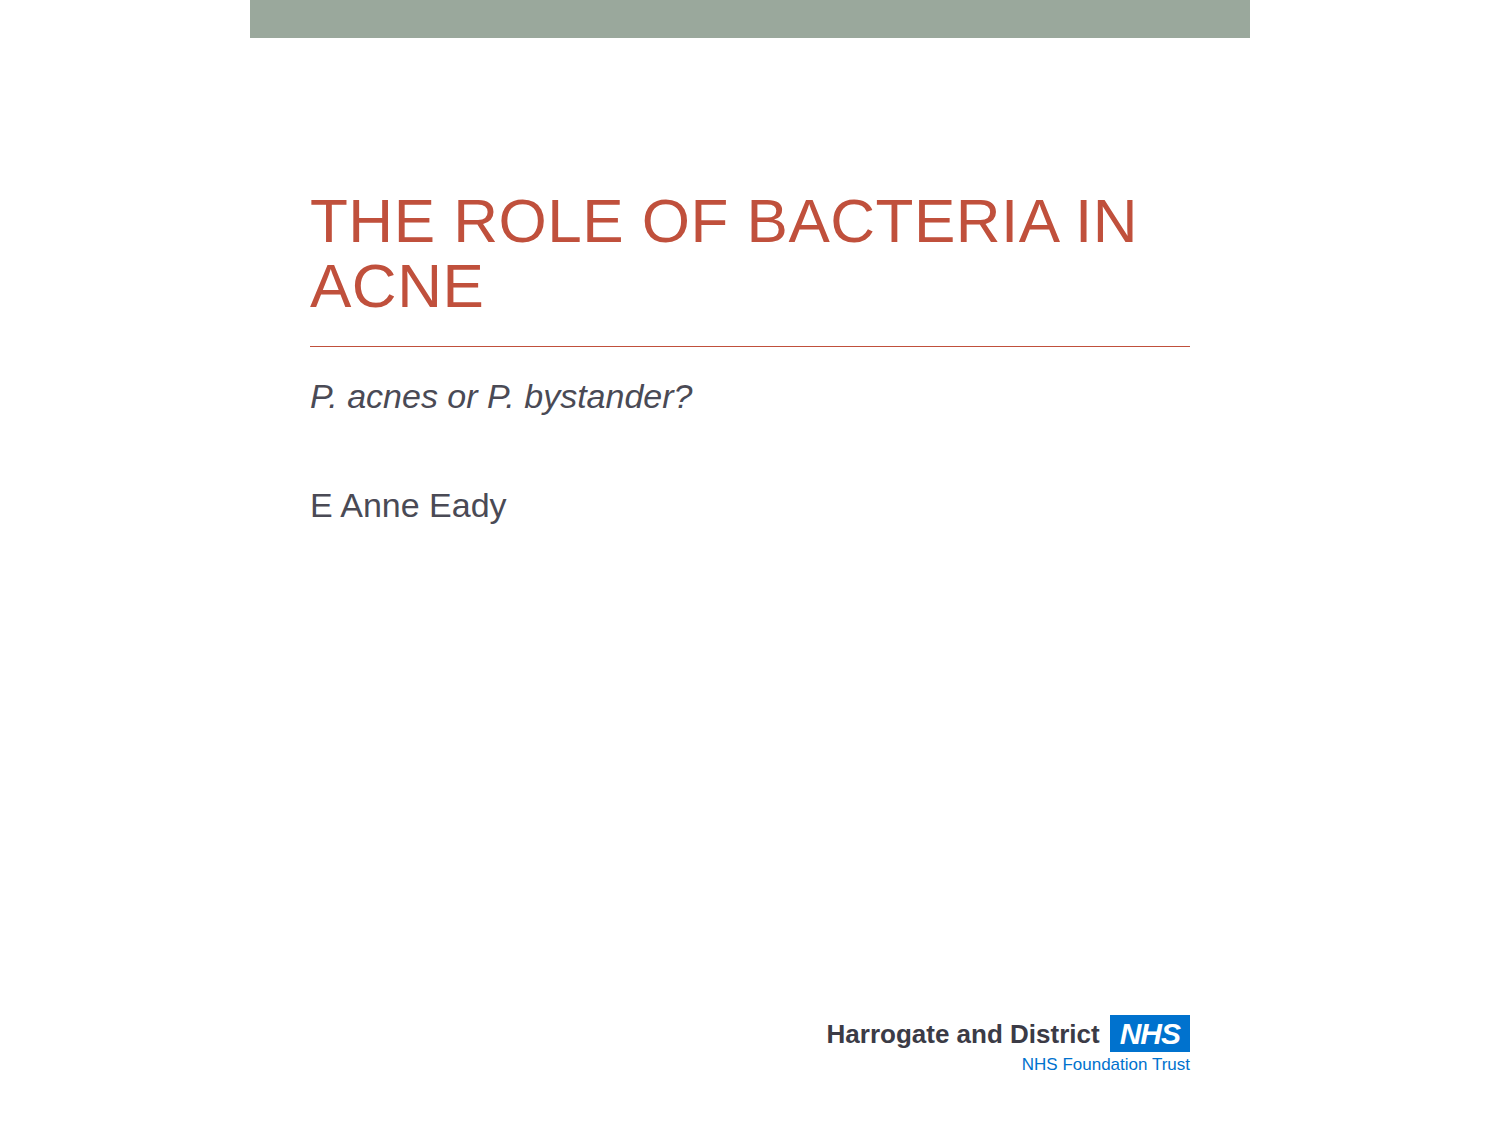THE ROLE OF BACTERIA IN ACNE
P. acnes or P. bystander?
E Anne Eady
Harrogate and District NHS
NHS Foundation Trust